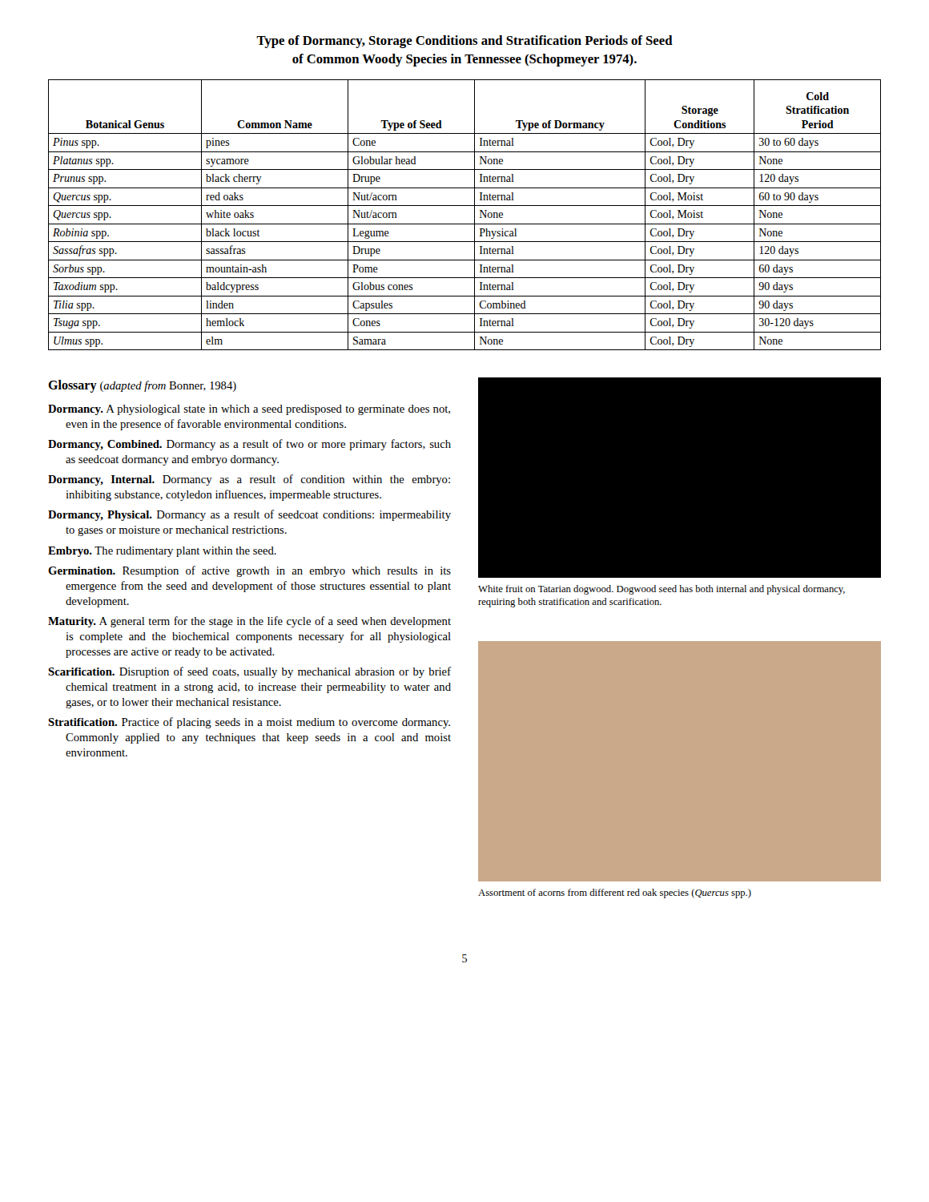Type of Dormancy, Storage Conditions and Stratification Periods of Seed
of Common Woody Species in Tennessee (Schopmeyer 1974).
| Botanical Genus | Common Name | Type of Seed | Type of Dormancy | Storage Conditions | Cold Stratification Period |
| --- | --- | --- | --- | --- | --- |
| Pinus spp. | pines | Cone | Internal | Cool, Dry | 30 to 60 days |
| Platanus spp. | sycamore | Globular head | None | Cool, Dry | None |
| Prunus spp. | black cherry | Drupe | Internal | Cool, Dry | 120 days |
| Quercus spp. | red oaks | Nut/acorn | Internal | Cool, Moist | 60 to 90 days |
| Quercus spp. | white oaks | Nut/acorn | None | Cool, Moist | None |
| Robinia spp. | black locust | Legume | Physical | Cool, Dry | None |
| Sassafras spp. | sassafras | Drupe | Internal | Cool, Dry | 120 days |
| Sorbus spp. | mountain-ash | Pome | Internal | Cool, Dry | 60 days |
| Taxodium spp. | baldcypress | Globus cones | Internal | Cool, Dry | 90 days |
| Tilia spp. | linden | Capsules | Combined | Cool, Dry | 90 days |
| Tsuga spp. | hemlock | Cones | Internal | Cool, Dry | 30-120 days |
| Ulmus spp. | elm | Samara | None | Cool, Dry | None |
Glossary (adapted from Bonner, 1984)
Dormancy. A physiological state in which a seed predisposed to germinate does not, even in the presence of favorable environmental conditions.
Dormancy, Combined. Dormancy as a result of two or more primary factors, such as seedcoat dormancy and embryo dormancy.
Dormancy, Internal. Dormancy as a result of condition within the embryo: inhibiting substance, cotyledon influences, impermeable structures.
Dormancy, Physical. Dormancy as a result of seedcoat conditions: impermeability to gases or moisture or mechanical restrictions.
Embryo. The rudimentary plant within the seed.
Germination. Resumption of active growth in an embryo which results in its emergence from the seed and development of those structures essential to plant development.
Maturity. A general term for the stage in the life cycle of a seed when development is complete and the biochemical components necessary for all physiological processes are active or ready to be activated.
Scarification. Disruption of seed coats, usually by mechanical abrasion or by brief chemical treatment in a strong acid, to increase their permeability to water and gases, or to lower their mechanical resistance.
Stratification. Practice of placing seeds in a moist medium to overcome dormancy. Commonly applied to any techniques that keep seeds in a cool and moist environment.
White fruit on Tatarian dogwood. Dogwood seed has both internal and physical dormancy, requiring both stratification and scarification.
Assortment of acorns from different red oak species (Quercus spp.)
5